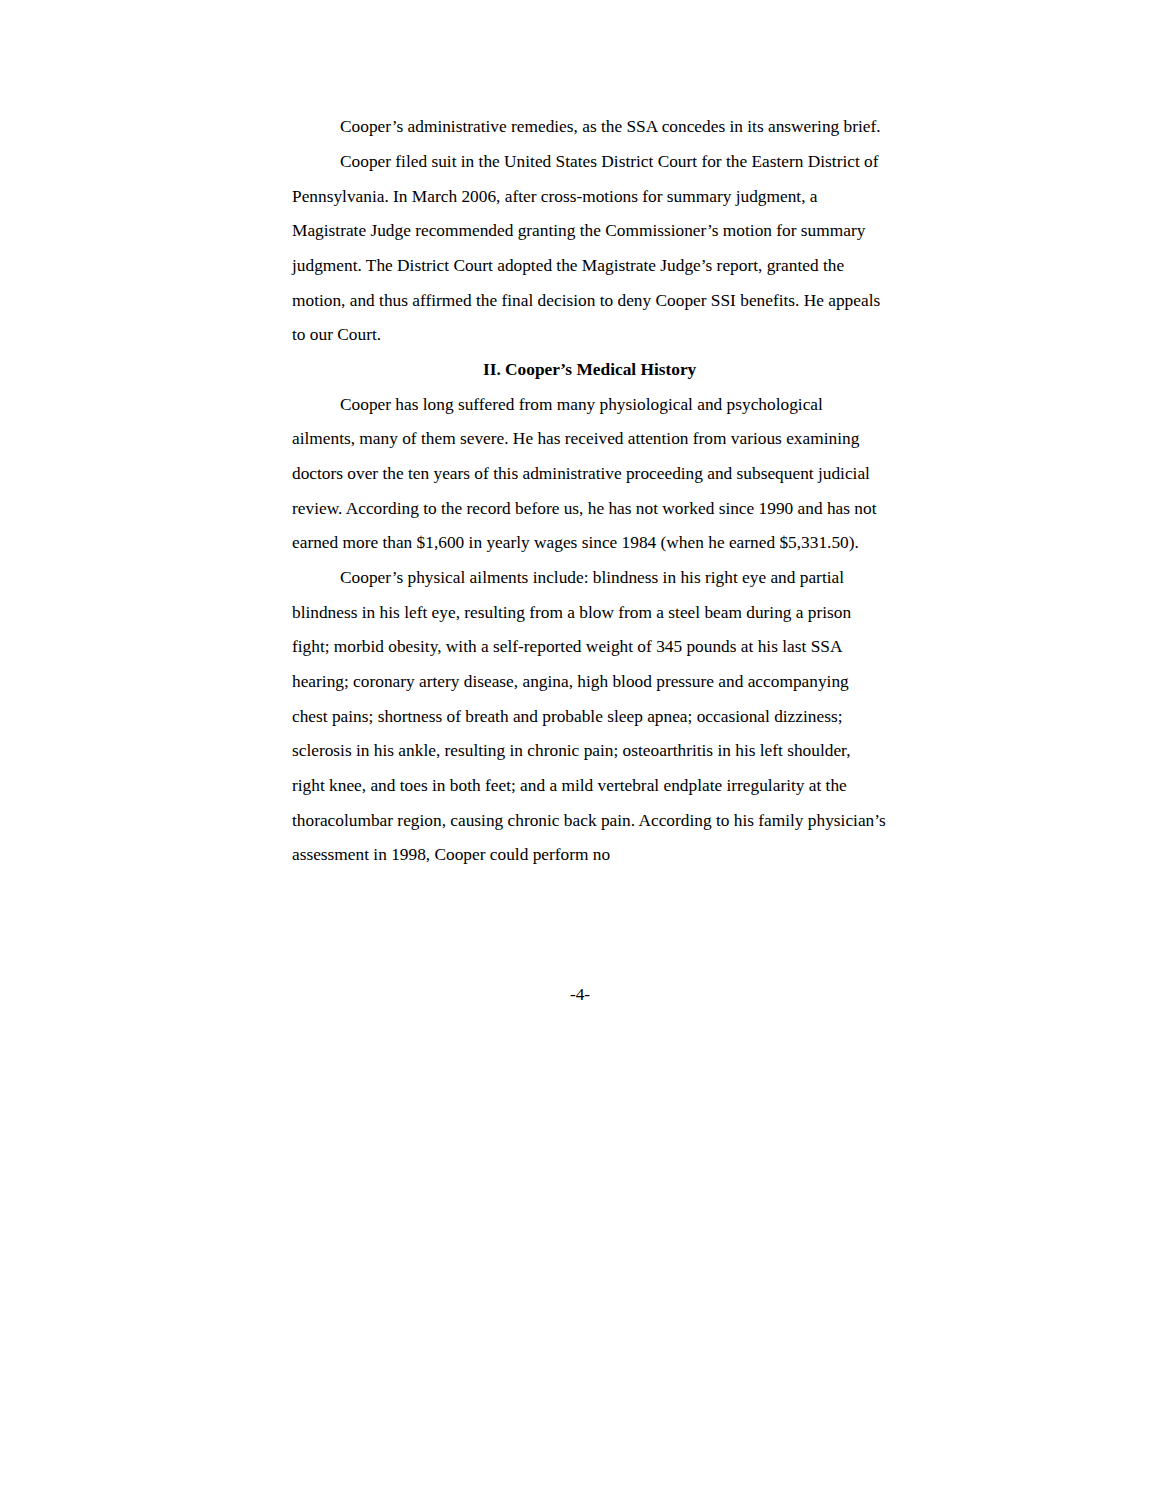Cooper’s administrative remedies, as the SSA concedes in its answering brief.
Cooper filed suit in the United States District Court for the Eastern District of Pennsylvania. In March 2006, after cross-motions for summary judgment, a Magistrate Judge recommended granting the Commissioner’s motion for summary judgment. The District Court adopted the Magistrate Judge’s report, granted the motion, and thus affirmed the final decision to deny Cooper SSI benefits. He appeals to our Court.
II. Cooper’s Medical History
Cooper has long suffered from many physiological and psychological ailments, many of them severe. He has received attention from various examining doctors over the ten years of this administrative proceeding and subsequent judicial review. According to the record before us, he has not worked since 1990 and has not earned more than $1,600 in yearly wages since 1984 (when he earned $5,331.50).
Cooper’s physical ailments include: blindness in his right eye and partial blindness in his left eye, resulting from a blow from a steel beam during a prison fight; morbid obesity, with a self-reported weight of 345 pounds at his last SSA hearing; coronary artery disease, angina, high blood pressure and accompanying chest pains; shortness of breath and probable sleep apnea; occasional dizziness; sclerosis in his ankle, resulting in chronic pain; osteoarthritis in his left shoulder, right knee, and toes in both feet; and a mild vertebral endplate irregularity at the thoracolumbar region, causing chronic back pain. According to his family physician’s assessment in 1998, Cooper could perform no
-4-